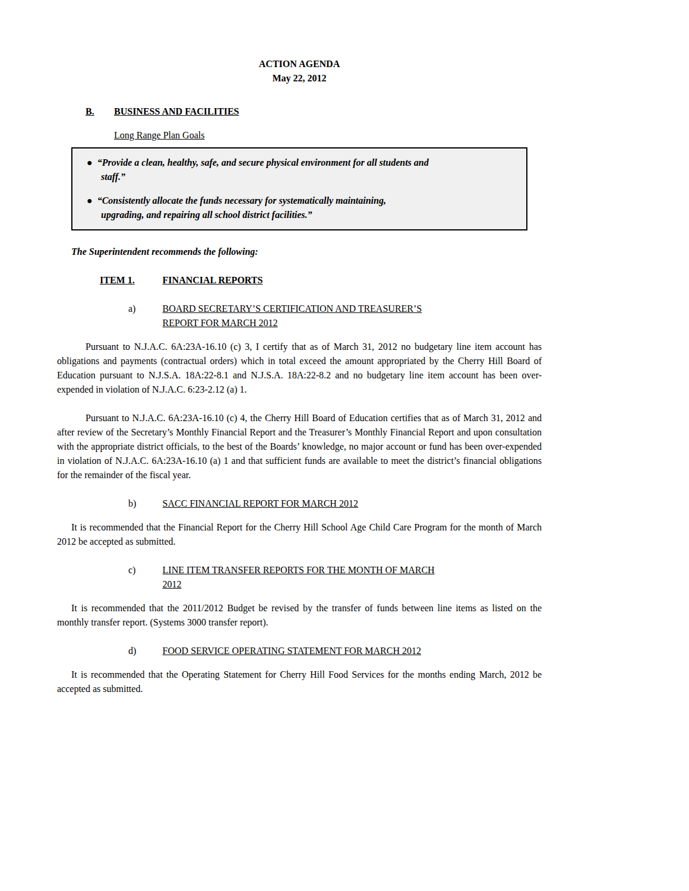ACTION AGENDA
May 22, 2012
B. BUSINESS AND FACILITIES
Long Range Plan Goals
●“Provide a clean, healthy, safe, and secure physical environment for all students and staff.”
●“Consistently allocate the funds necessary for systematically maintaining, upgrading, and repairing all school district facilities.”
The Superintendent recommends the following:
ITEM 1. FINANCIAL REPORTS
a) BOARD SECRETARY’S CERTIFICATION AND TREASURER’S
REPORT FOR MARCH 2012
Pursuant to N.J.A.C. 6A:23A-16.10 (c) 3, I certify that as of March 31, 2012 no budgetary line item account has obligations and payments (contractual orders) which in total exceed the amount appropriated by the Cherry Hill Board of Education pursuant to N.J.S.A. 18A:22-8.1 and N.J.S.A. 18A:22-8.2 and no budgetary line item account has been over-expended in violation of N.J.A.C. 6:23-2.12 (a) 1.
Pursuant to N.J.A.C. 6A:23A-16.10 (c) 4, the Cherry Hill Board of Education certifies that as of March 31, 2012 and after review of the Secretary’s Monthly Financial Report and the Treasurer’s Monthly Financial Report and upon consultation with the appropriate district officials, to the best of the Boards’ knowledge, no major account or fund has been over-expended in violation of N.J.A.C. 6A:23A-16.10 (a) 1 and that sufficient funds are available to meet the district’s financial obligations for the remainder of the fiscal year.
b) SACC FINANCIAL REPORT FOR MARCH 2012
It is recommended that the Financial Report for the Cherry Hill School Age Child Care Program for the month of March 2012 be accepted as submitted.
c) LINE ITEM TRANSFER REPORTS FOR THE MONTH OF MARCH
2012
It is recommended that the 2011/2012 Budget be revised by the transfer of funds between line items as listed on the monthly transfer report. (Systems 3000 transfer report).
d) FOOD SERVICE OPERATING STATEMENT FOR MARCH 2012
It is recommended that the Operating Statement for Cherry Hill Food Services for the months ending March, 2012 be accepted as submitted.